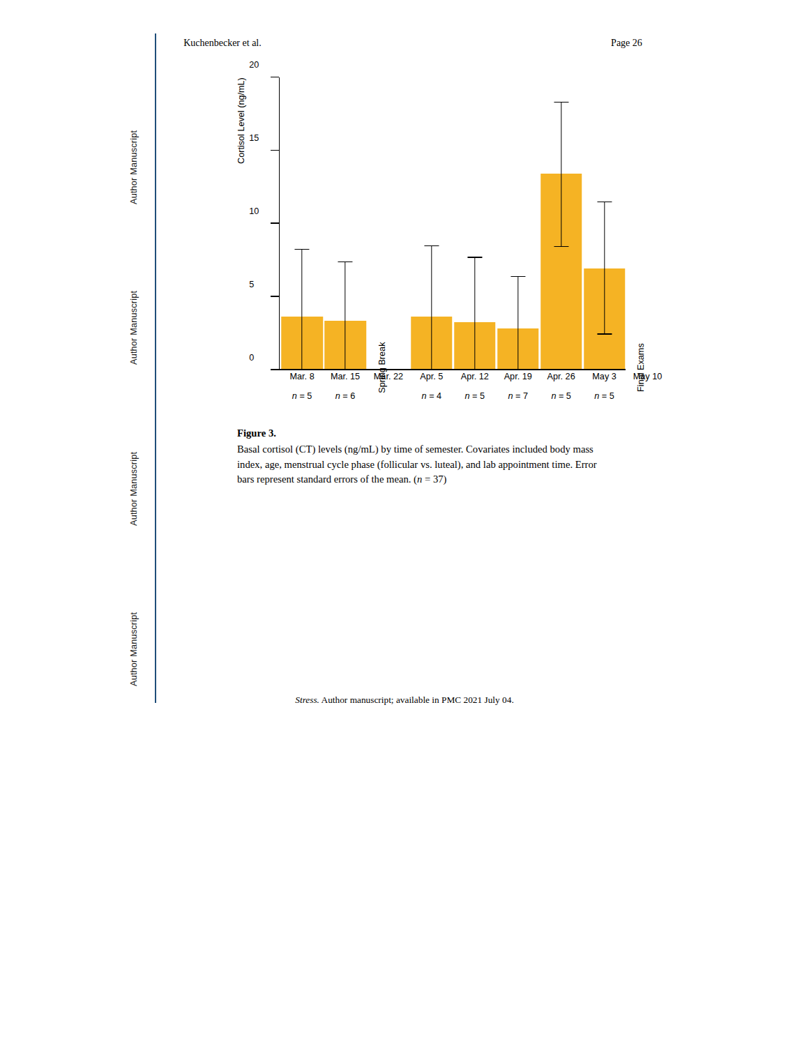Author Manuscript
Author Manuscript
Author Manuscript
Author Manuscript
Kuchenbecker et al.
Page 26
Cortisol Level (ng/mL)
0
5
10
15
20
Spring Break
Final Exams
Mar. 8
Mar. 15
Mar. 22
Apr. 5
Apr. 12
Apr. 19
Apr. 26
May 3
May 10
n = 5
n = 6
n = 4
n = 5
n = 7
n = 5
n = 5
Figure 3. Basal cortisol (CT) levels (ng/mL) by time of semester. Covariates included body mass index, age, menstrual cycle phase (follicular vs. luteal), and lab appointment time. Error bars represent standard errors of the mean. (n = 37)
Stress. Author manuscript; available in PMC 2021 July 04.